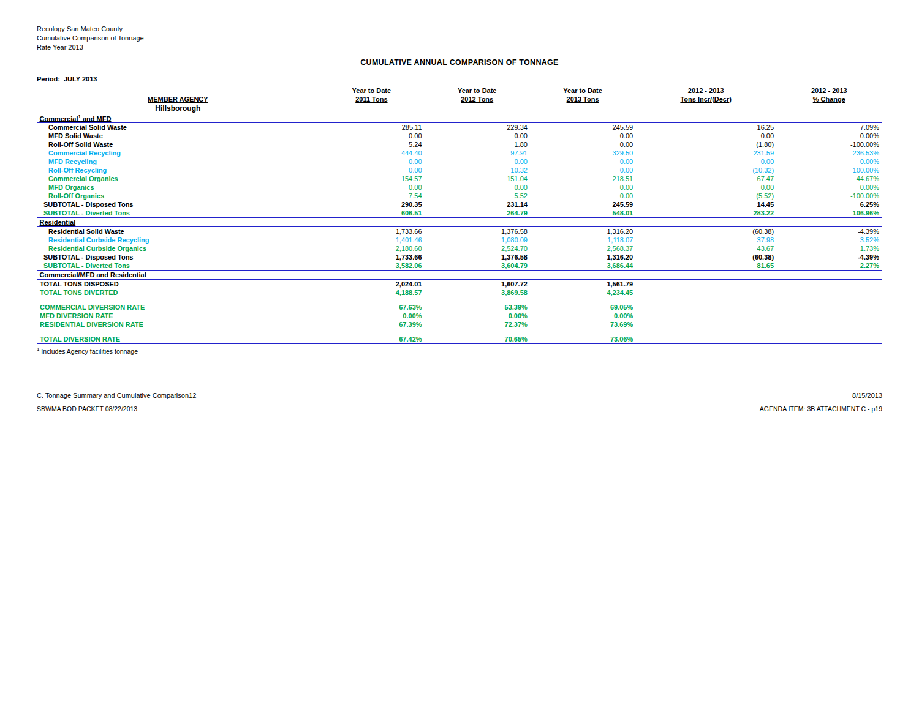Recology San Mateo County
Cumulative Comparison of Tonnage
Rate Year 2013
CUMULATIVE ANNUAL COMPARISON OF TONNAGE
Period: JULY 2013
| | Year to Date | Year to Date | Year to Date | 2012 - 2013 | 2012 - 2013 |
| --- | --- | --- | --- | --- | --- |
| MEMBER AGENCY | 2011 Tons | 2012 Tons | 2013 Tons | Tons Incr/(Decr) | % Change |
| Hillsborough | |
| Commercial 1 and MFD | |
| Commercial Solid Waste | 285.11 | 229.34 | 245.59 | 16.25 | 7.09% |
| MFD Solid Waste | 0.00 | 0.00 | 0.00 | 0.00 | 0.00% |
| Roll-Off Solid Waste | 5.24 | 1.80 | 0.00 | (1.80) | -100.00% |
| Commercial Recycling | 444.40 | 97.91 | 329.50 | 231.59 | 236.53% |
| MFD Recycling | 0.00 | 0.00 | 0.00 | 0.00 | 0.00% |
| Roll-Off Recycling | 0.00 | 10.32 | 0.00 | (10.32) | -100.00% |
| Commercial Organics | 154.57 | 151.04 | 218.51 | 67.47 | 44.67% |
| MFD Organics | 0.00 | 0.00 | 0.00 | 0.00 | 0.00% |
| Roll-Off Organics | 7.54 | 5.52 | 0.00 | (5.52) | -100.00% |
| SUBTOTAL - Disposed Tons | 290.35 | 231.14 | 245.59 | 14.45 | 6.25% |
| SUBTOTAL - Diverted Tons | 606.51 | 264.79 | 548.01 | 283.22 | 106.96% |
| Residential | |
| Residential Solid Waste | 1,733.66 | 1,376.58 | 1,316.20 | (60.38) | -4.39% |
| Residential Curbside Recycling | 1,401.46 | 1,080.09 | 1,118.07 | 37.98 | 3.52% |
| Residential Curbside Organics | 2,180.60 | 2,524.70 | 2,568.37 | 43.67 | 1.73% |
| SUBTOTAL - Disposed Tons | 1,733.66 | 1,376.58 | 1,316.20 | (60.38) | -4.39% |
| SUBTOTAL - Diverted Tons | 3,582.06 | 3,604.79 | 3,686.44 | 81.65 | 2.27% |
| Commercial/MFD and Residential | |
| TOTAL TONS DISPOSED | 2,024.01 | 1,607.72 | 1,561.79 | | |
| TOTAL TONS DIVERTED | 4,188.57 | 3,869.58 | 4,234.45 | | |
| COMMERCIAL DIVERSION RATE | 67.63% | 53.39% | 69.05% | | |
| MFD DIVERSION RATE | 0.00% | 0.00% | 0.00% | | |
| RESIDENTIAL DIVERSION RATE | 67.39% | 72.37% | 73.69% | | |
| TOTAL DIVERSION RATE | 67.42% | 70.65% | 73.06% | | |
1 Includes Agency facilities tonnage
C. Tonnage Summary and Cumulative Comparison 12 8/15/2013
SBWMA BOD PACKET 08/22/2013 AGENDA ITEM: 3B ATTACHMENT C - p19